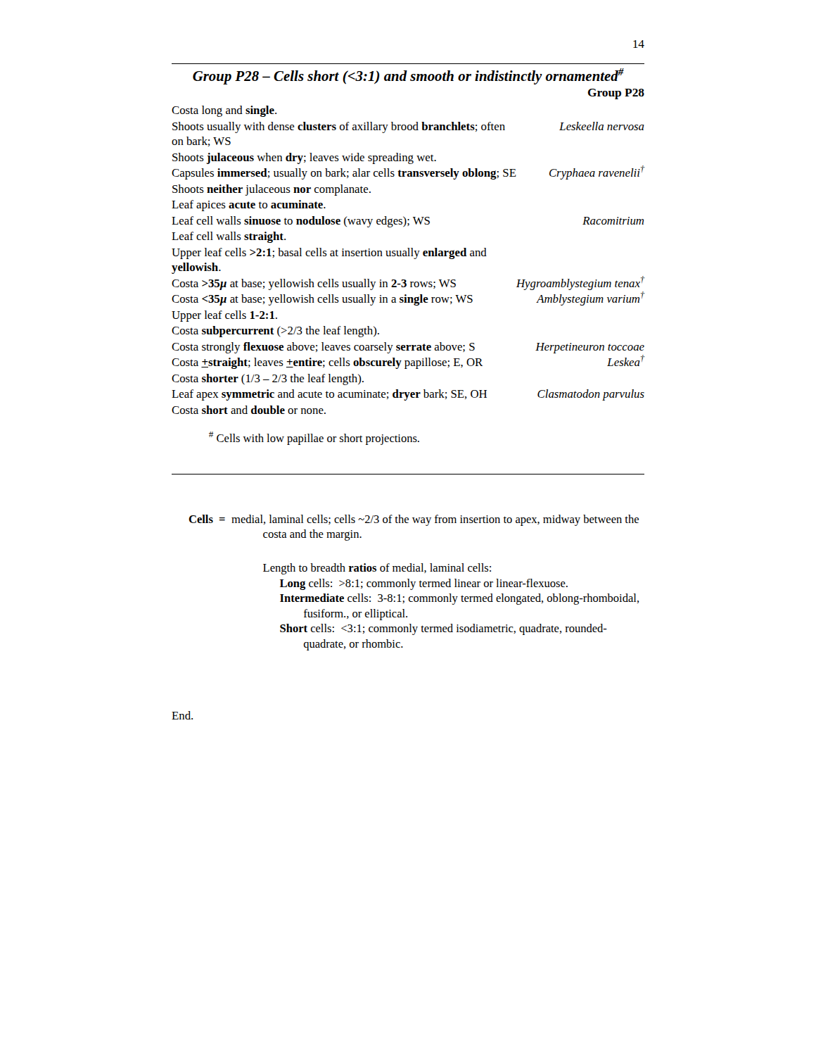14
Group P28 – Cells short (<3:1) and smooth or indistinctly ornamented#
Group P28
| Costa long and single . | |
| Shoots usually with dense clusters of axillary brood branchlets ; often on bark; WS | Leskeella nervosa |
| Shoots julaceous when dry ; leaves wide spreading wet. | |
| Capsules immersed ; usually on bark; alar cells transversely oblong ; SE | Cryphaea ravenelii † |
| Shoots neither julaceous nor complanate. | |
| Leaf apices acute to acuminate . | |
| Leaf cell walls sinuose to nodulose (wavy edges); WS | Racomitrium |
| Leaf cell walls straight . | |
| Upper leaf cells >2:1 ; basal cells at insertion usually enlarged and yellowish . | |
| Costa >35 µ at base; yellowish cells usually in 2-3 rows; WS | Hygroamblystegium tenax † |
| Costa <35 µ at base; yellowish cells usually in a single row; WS | Amblystegium varium † |
| Upper leaf cells 1-2:1 . | |
| Costa subpercurrent (>2/3 the leaf length). | |
| Costa strongly flexuose above; leaves coarsely serrate above; S | Herpetineuron toccoae |
| Costa + straight ; leaves + entire ; cells obscurely papillose; E, OR | Leskea † |
| Costa shorter (1/3 – 2/3 the leaf length). | |
| Leaf apex symmetric and acute to acuminate; dryer bark; SE, OH | Clasmatodon parvulus |
| Costa short and double or none. | |
# Cells with low papillae or short projections.
Cells = medial, laminal cells; cells ~2/3 of the way from insertion to apex, midway between the costa and the margin.
Length to breadth ratios of medial, laminal cells:
Long cells: >8:1; commonly termed linear or linear-flexuose.
Intermediate cells: 3-8:1; commonly termed elongated, oblong-rhomboidal, fusiform., or elliptical.
Short cells: <3:1; commonly termed isodiametric, quadrate, rounded-quadrate, or rhombic.
End.